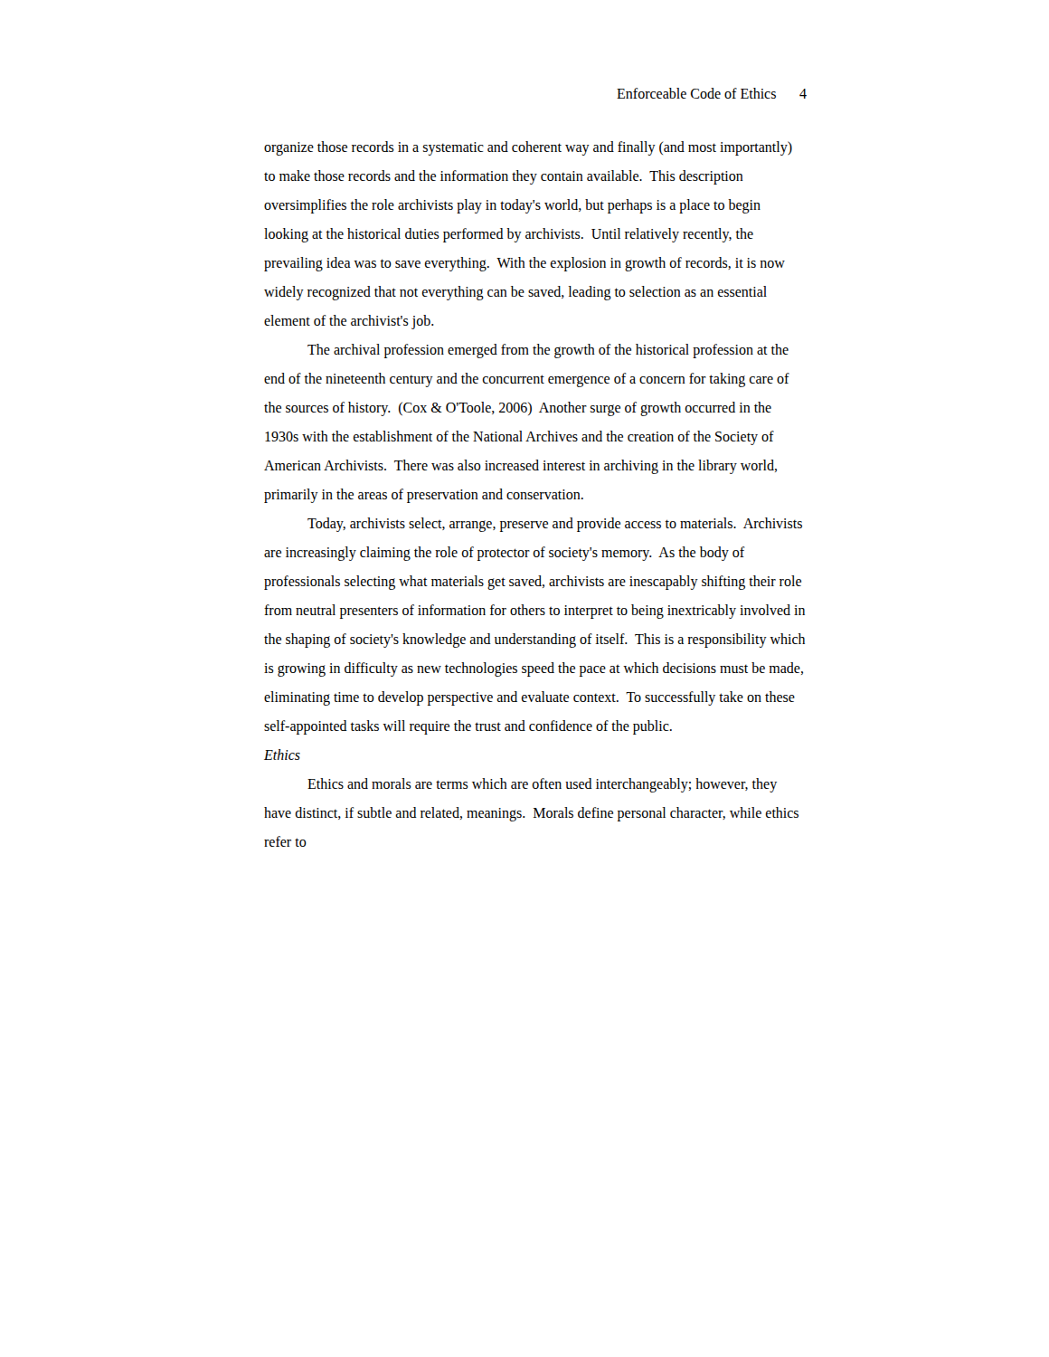Enforceable Code of Ethics 4
organize those records in a systematic and coherent way and finally (and most importantly) to make those records and the information they contain available. This description oversimplifies the role archivists play in today's world, but perhaps is a place to begin looking at the historical duties performed by archivists. Until relatively recently, the prevailing idea was to save everything. With the explosion in growth of records, it is now widely recognized that not everything can be saved, leading to selection as an essential element of the archivist's job.
The archival profession emerged from the growth of the historical profession at the end of the nineteenth century and the concurrent emergence of a concern for taking care of the sources of history. (Cox & O'Toole, 2006) Another surge of growth occurred in the 1930s with the establishment of the National Archives and the creation of the Society of American Archivists. There was also increased interest in archiving in the library world, primarily in the areas of preservation and conservation.
Today, archivists select, arrange, preserve and provide access to materials. Archivists are increasingly claiming the role of protector of society's memory. As the body of professionals selecting what materials get saved, archivists are inescapably shifting their role from neutral presenters of information for others to interpret to being inextricably involved in the shaping of society's knowledge and understanding of itself. This is a responsibility which is growing in difficulty as new technologies speed the pace at which decisions must be made, eliminating time to develop perspective and evaluate context. To successfully take on these self-appointed tasks will require the trust and confidence of the public.
Ethics
Ethics and morals are terms which are often used interchangeably; however, they have distinct, if subtle and related, meanings. Morals define personal character, while ethics refer to